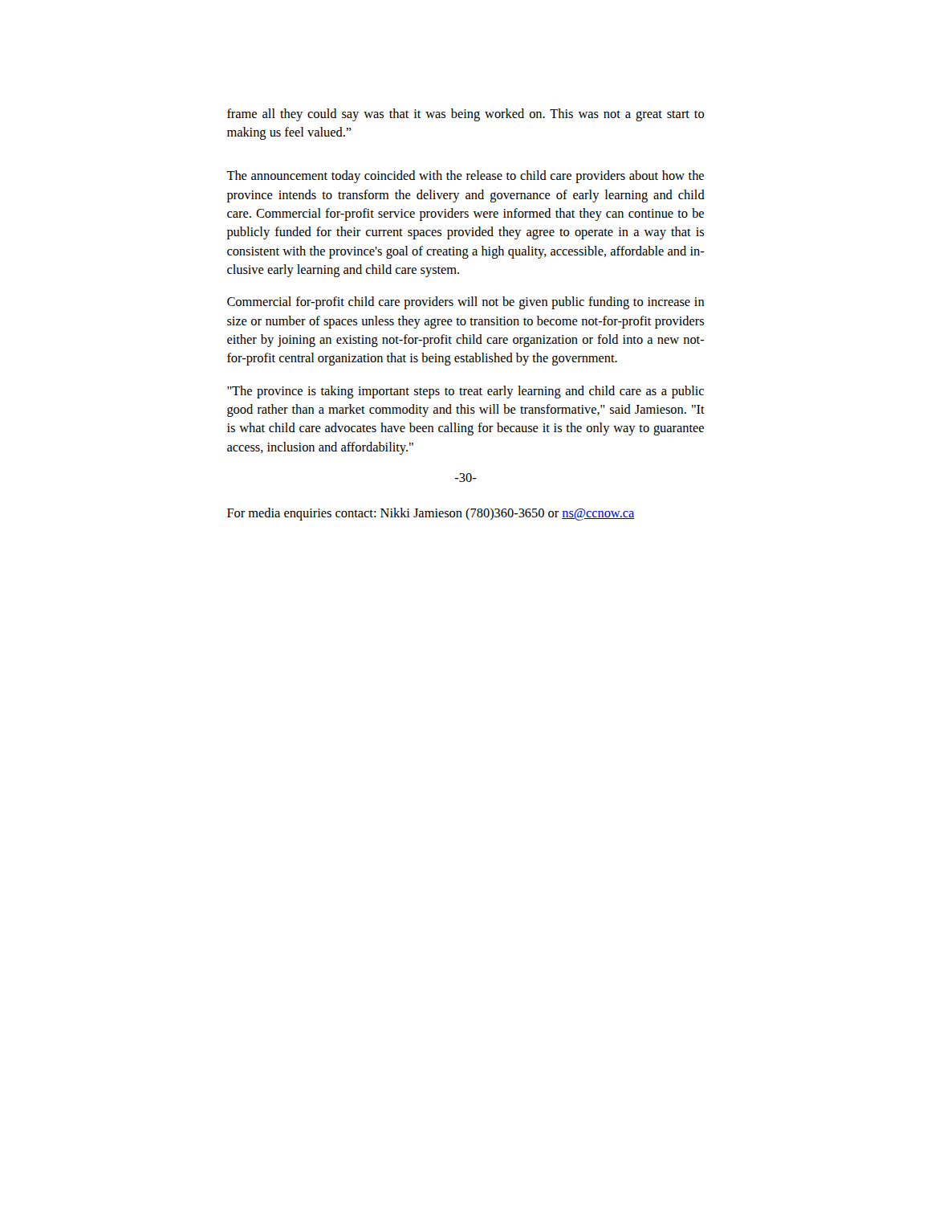frame all they could say was that it was being worked on. This was not a great start to making us feel valued.”
The announcement today coincided with the release to child care providers about how the province intends to transform the delivery and governance of early learning and child care. Commercial for-profit service providers were informed that they can continue to be publicly funded for their current spaces provided they agree to operate in a way that is consistent with the province's goal of creating a high quality, accessible, affordable and inclusive early learning and child care system.
Commercial for-profit child care providers will not be given public funding to increase in size or number of spaces unless they agree to transition to become not-for-profit providers either by joining an existing not-for-profit child care organization or fold into a new not-for-profit central organization that is being established by the government.
"The province is taking important steps to treat early learning and child care as a public good rather than a market commodity and this will be transformative," said Jamieson. "It is what child care advocates have been calling for because it is the only way to guarantee access, inclusion and affordability."
-30-
For media enquiries contact: Nikki Jamieson (780)360-3650 or ns@ccnow.ca